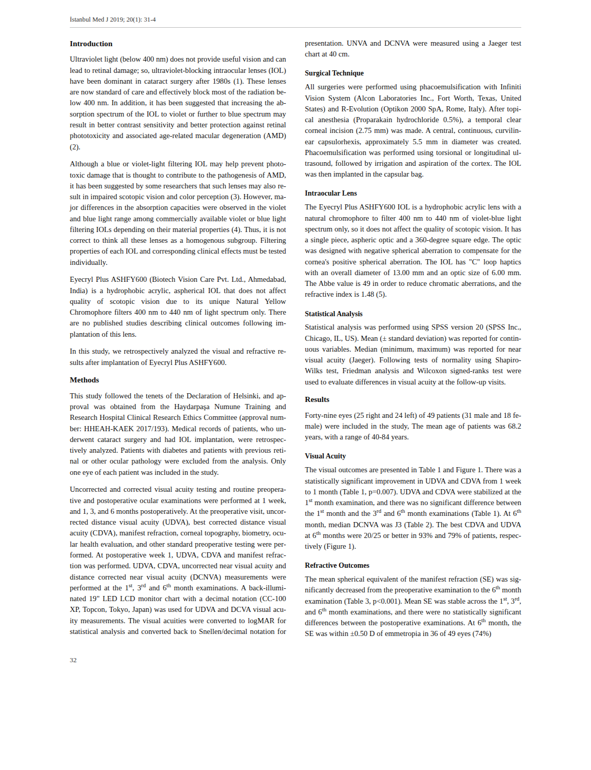İstanbul Med J 2019; 20(1): 31-4
Introduction
Ultraviolet light (below 400 nm) does not provide useful vision and can lead to retinal damage; so, ultraviolet-blocking intraocular lenses (IOL) have been dominant in cataract surgery after 1980s (1). These lenses are now standard of care and effectively block most of the radiation below 400 nm. In addition, it has been suggested that increasing the absorption spectrum of the IOL to violet or further to blue spectrum may result in better contrast sensitivity and better protection against retinal phototoxicity and associated age-related macular degeneration (AMD) (2).
Although a blue or violet-light filtering IOL may help prevent phototoxic damage that is thought to contribute to the pathogenesis of AMD, it has been suggested by some researchers that such lenses may also result in impaired scotopic vision and color perception (3). However, major differences in the absorption capacities were observed in the violet and blue light range among commercially available violet or blue light filtering IOLs depending on their material properties (4). Thus, it is not correct to think all these lenses as a homogenous subgroup. Filtering properties of each IOL and corresponding clinical effects must be tested individually.
Eyecryl Plus ASHFY600 (Biotech Vision Care Pvt. Ltd., Ahmedabad, India) is a hydrophobic acrylic, aspherical IOL that does not affect quality of scotopic vision due to its unique Natural Yellow Chromophore filters 400 nm to 440 nm of light spectrum only. There are no published studies describing clinical outcomes following implantation of this lens.
In this study, we retrospectively analyzed the visual and refractive results after implantation of Eyecryl Plus ASHFY600.
Methods
This study followed the tenets of the Declaration of Helsinki, and approval was obtained from the Haydarpaşa Numune Training and Research Hospital Clinical Research Ethics Committee (approval number: HHEAH-KAEK 2017/193). Medical records of patients, who underwent cataract surgery and had IOL implantation, were retrospectively analyzed. Patients with diabetes and patients with previous retinal or other ocular pathology were excluded from the analysis. Only one eye of each patient was included in the study.
Uncorrected and corrected visual acuity testing and routine preoperative and postoperative ocular examinations were performed at 1 week, and 1, 3, and 6 months postoperatively. At the preoperative visit, uncorrected distance visual acuity (UDVA), best corrected distance visual acuity (CDVA), manifest refraction, corneal topography, biometry, ocular health evaluation, and other standard preoperative testing were performed. At postoperative week 1, UDVA, CDVA and manifest refraction was performed. UDVA, CDVA, uncorrected near visual acuity and distance corrected near visual acuity (DCNVA) measurements were performed at the 1st, 3rd and 6th month examinations. A back-illuminated 19" LED LCD monitor chart with a decimal notation (CC-100 XP, Topcon, Tokyo, Japan) was used for UDVA and DCVA visual acuity measurements. The visual acuities were converted to logMAR for statistical analysis and converted back to Snellen/decimal notation for presentation. UNVA and DCNVA were measured using a Jaeger test chart at 40 cm.
Surgical Technique
All surgeries were performed using phacoemulsification with Infiniti Vision System (Alcon Laboratories Inc., Fort Worth, Texas, United States) and R-Evolution (Optikon 2000 SpA, Rome, Italy). After topical anesthesia (Proparakain hydrochloride 0.5%), a temporal clear corneal incision (2.75 mm) was made. A central, continuous, curvilinear capsulorhexis, approximately 5.5 mm in diameter was created. Phacoemulsification was performed using torsional or longitudinal ultrasound, followed by irrigation and aspiration of the cortex. The IOL was then implanted in the capsular bag.
Intraocular Lens
The Eyecryl Plus ASHFY600 IOL is a hydrophobic acrylic lens with a natural chromophore to filter 400 nm to 440 nm of violet-blue light spectrum only, so it does not affect the quality of scotopic vision. It has a single piece, aspheric optic and a 360-degree square edge. The optic was designed with negative spherical aberration to compensate for the cornea's positive spherical aberration. The IOL has "C" loop haptics with an overall diameter of 13.00 mm and an optic size of 6.00 mm. The Abbe value is 49 in order to reduce chromatic aberrations, and the refractive index is 1.48 (5).
Statistical Analysis
Statistical analysis was performed using SPSS version 20 (SPSS Inc., Chicago, IL, US). Mean (± standard deviation) was reported for continuous variables. Median (minimum, maximum) was reported for near visual acuity (Jaeger). Following tests of normality using Shapiro-Wilks test, Friedman analysis and Wilcoxon signed-ranks test were used to evaluate differences in visual acuity at the follow-up visits.
Results
Forty-nine eyes (25 right and 24 left) of 49 patients (31 male and 18 female) were included in the study, The mean age of patients was 68.2 years, with a range of 40-84 years.
Visual Acuity
The visual outcomes are presented in Table 1 and Figure 1. There was a statistically significant improvement in UDVA and CDVA from 1 week to 1 month (Table 1, p=0.007). UDVA and CDVA were stabilized at the 1st month examination, and there was no significant difference between the 1st month and the 3rd and 6th month examinations (Table 1). At 6th month, median DCNVA was J3 (Table 2). The best CDVA and UDVA at 6th months were 20/25 or better in 93% and 79% of patients, respectively (Figure 1).
Refractive Outcomes
The mean spherical equivalent of the manifest refraction (SE) was significantly decreased from the preoperative examination to the 6th month examination (Table 3, p<0.001). Mean SE was stable across the 1st, 3rd, and 6th month examinations, and there were no statistically significant differences between the postoperative examinations. At 6th month, the SE was within ±0.50 D of emmetropia in 36 of 49 eyes (74%)
32